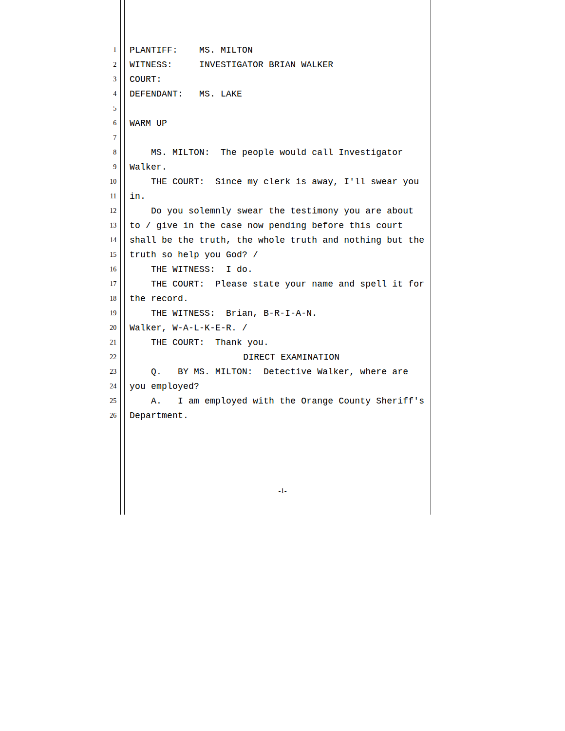1
2
3
4
5
6
7
8
9
10
11
12
13
14
15
16
17
18
19
20
21
22
23
24
25
26
PLANTIFF: MS. MILTON WITNESS: INVESTIGATOR BRIAN WALKER COURT: DEFENDANT: MS. LAKE WARM UP MS. MILTON: The people would call Investigator Walker. THE COURT: Since my clerk is away, I'll swear you in. Do you solemnly swear the testimony you are about to / give in the case now pending before this court shall be the truth, the whole truth and nothing but the truth so help you God? / THE WITNESS: I do. THE COURT: Please state your name and spell it for the record. THE WITNESS: Brian, B-R-I-A-N. Walker, W-A-L-K-E-R. / THE COURT: Thank you. DIRECT EXAMINATION Q. BY MS. MILTON: Detective Walker, where are you employed? A. I am employed with the Orange County Sheriff's Department.
-1-